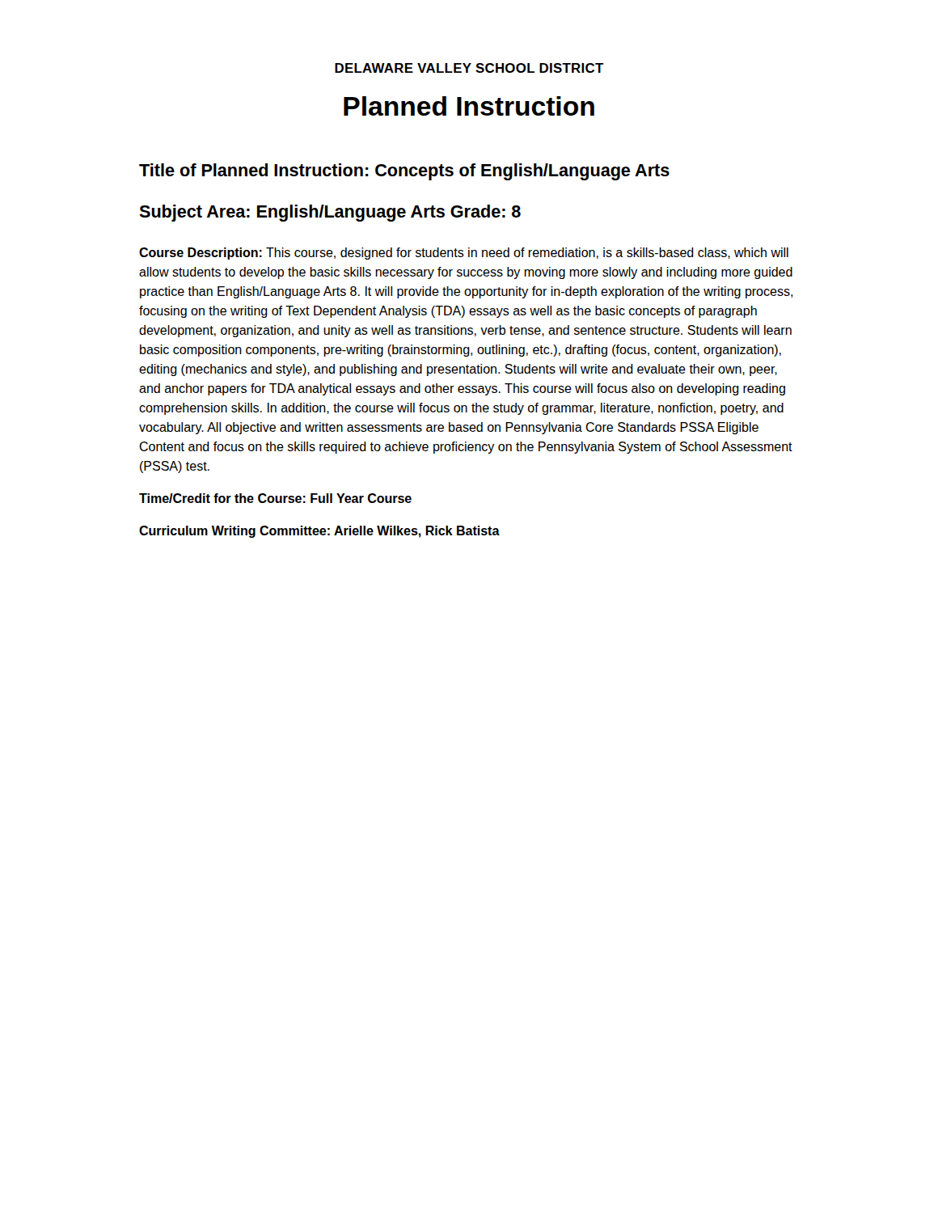DELAWARE VALLEY SCHOOL DISTRICT
Planned Instruction
Title of Planned Instruction: Concepts of English/Language Arts
Subject Area: English/Language Arts Grade: 8
Course Description: This course, designed for students in need of remediation, is a skills-based class, which will allow students to develop the basic skills necessary for success by moving more slowly and including more guided practice than English/Language Arts 8. It will provide the opportunity for in-depth exploration of the writing process, focusing on the writing of Text Dependent Analysis (TDA) essays as well as the basic concepts of paragraph development, organization, and unity as well as transitions, verb tense, and sentence structure. Students will learn basic composition components, pre-writing (brainstorming, outlining, etc.), drafting (focus, content, organization), editing (mechanics and style), and publishing and presentation. Students will write and evaluate their own, peer, and anchor papers for TDA analytical essays and other essays. This course will focus also on developing reading comprehension skills. In addition, the course will focus on the study of grammar, literature, nonfiction, poetry, and vocabulary. All objective and written assessments are based on Pennsylvania Core Standards PSSA Eligible Content and focus on the skills required to achieve proficiency on the Pennsylvania System of School Assessment (PSSA) test.
Time/Credit for the Course: Full Year Course
Curriculum Writing Committee: Arielle Wilkes, Rick Batista